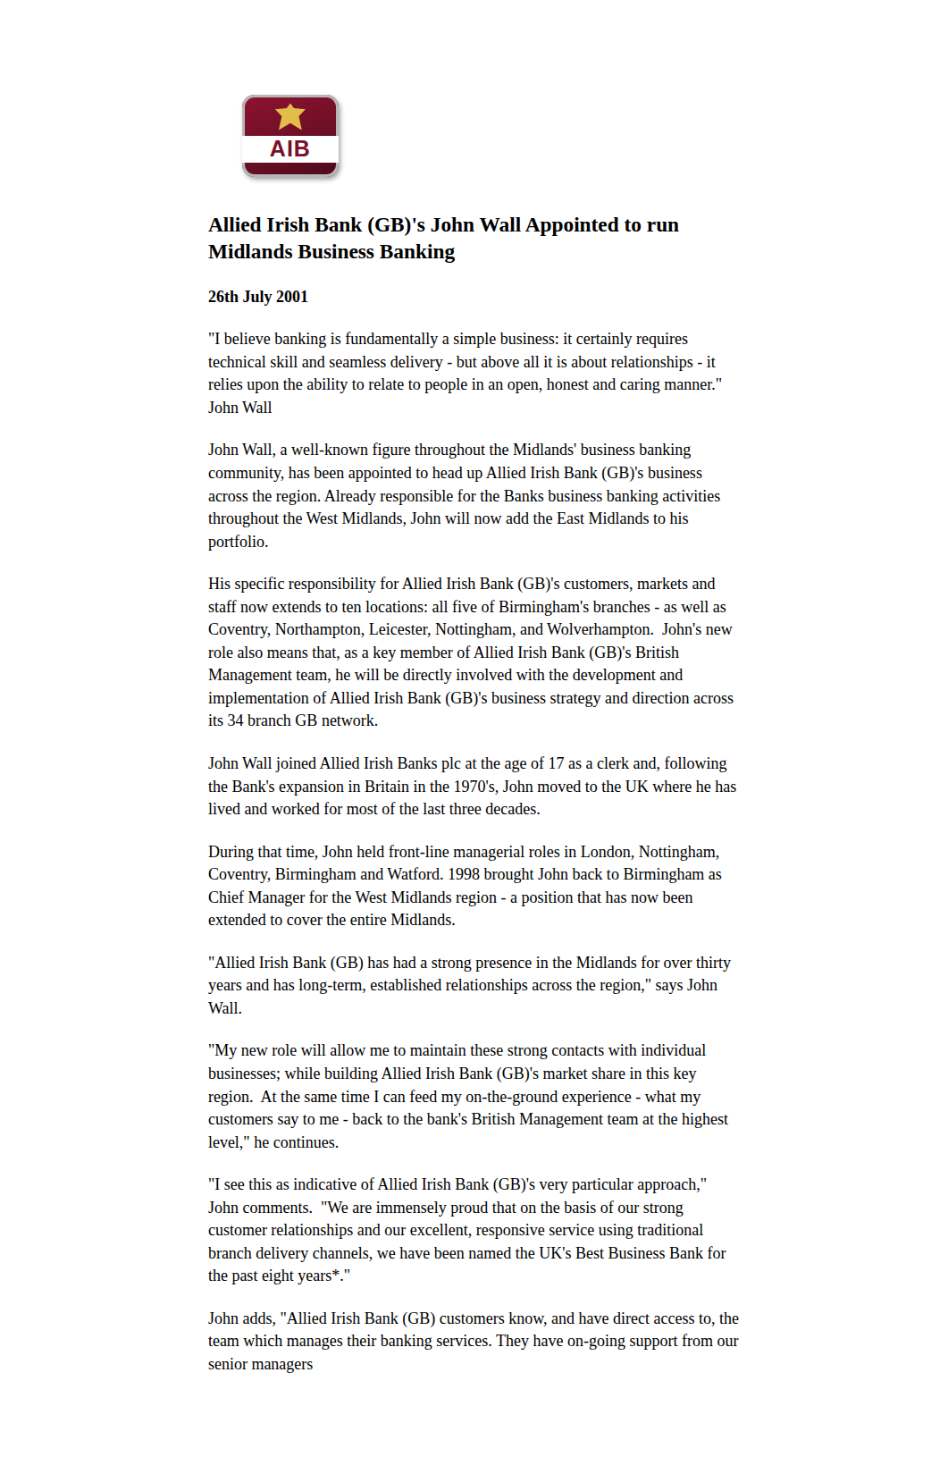AIB
Allied Irish Bank (GB)'s John Wall Appointed to run Midlands Business Banking
26th July 2001
"I believe banking is fundamentally a simple business: it certainly requires technical skill and seamless delivery - but above all it is about relationships - it relies upon the ability to relate to people in an open, honest and caring manner." John Wall
John Wall, a well-known figure throughout the Midlands' business banking community, has been appointed to head up Allied Irish Bank (GB)'s business across the region. Already responsible for the Banks business banking activities throughout the West Midlands, John will now add the East Midlands to his portfolio.
His specific responsibility for Allied Irish Bank (GB)'s customers, markets and staff now extends to ten locations: all five of Birmingham's branches - as well as Coventry, Northampton, Leicester, Nottingham, and Wolverhampton. John's new role also means that, as a key member of Allied Irish Bank (GB)'s British Management team, he will be directly involved with the development and implementation of Allied Irish Bank (GB)'s business strategy and direction across its 34 branch GB network.
John Wall joined Allied Irish Banks plc at the age of 17 as a clerk and, following the Bank's expansion in Britain in the 1970's, John moved to the UK where he has lived and worked for most of the last three decades.
During that time, John held front-line managerial roles in London, Nottingham, Coventry, Birmingham and Watford. 1998 brought John back to Birmingham as Chief Manager for the West Midlands region - a position that has now been extended to cover the entire Midlands.
"Allied Irish Bank (GB) has had a strong presence in the Midlands for over thirty years and has long-term, established relationships across the region," says John Wall.
"My new role will allow me to maintain these strong contacts with individual businesses; while building Allied Irish Bank (GB)'s market share in this key region. At the same time I can feed my on-the-ground experience - what my customers say to me - back to the bank's British Management team at the highest level," he continues.
"I see this as indicative of Allied Irish Bank (GB)'s very particular approach," John comments. "We are immensely proud that on the basis of our strong customer relationships and our excellent, responsive service using traditional branch delivery channels, we have been named the UK's Best Business Bank for the past eight years*."
John adds, "Allied Irish Bank (GB) customers know, and have direct access to, the team which manages their banking services. They have on-going support from our senior managers